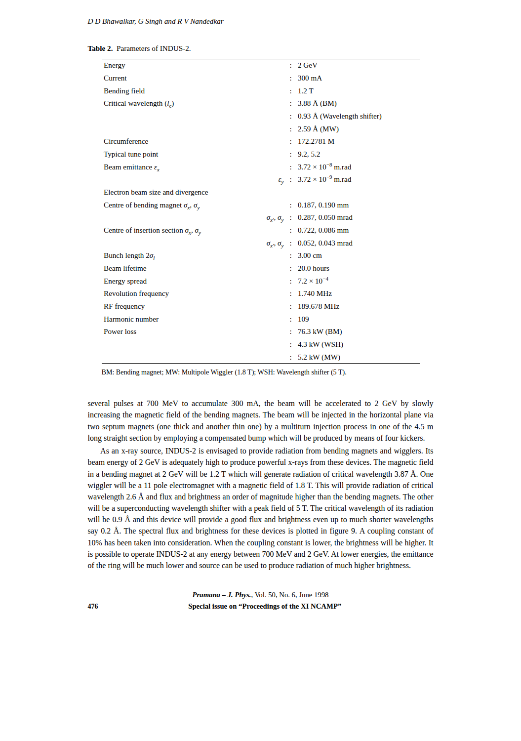D D Bhawalkar, G Singh and R V Nandedkar
Table 2. Parameters of INDUS-2.
| Energy | : | 2 GeV |
| Current | : | 300 mA |
| Bending field | : | 1.2 T |
| Critical wavelength ( l c ) | : | 3.88 Å (BM) |
| | : | 0.93 Å (Wavelength shifter) |
| | : | 2.59 Å (MW) |
| Circumference | : | 172.2781 M |
| Typical tune point | : | 9.2, 5.2 |
| Beam emittance ε x | : | 3.72 × 10 −8 m.rad |
| ε y | : | 3.72 × 10 −9 m.rad |
| Electron beam size and divergence | | |
| Centre of bending magnet σ x , σ y | : | 0.187, 0.190 mm |
| σ x′ , σ y | : | 0.287, 0.050 mrad |
| Centre of insertion section σ x , σ y | : | 0.722, 0.086 mm |
| σ x′ , σ y | : | 0.052, 0.043 mrad |
| Bunch length 2 σ l | : | 3.00 cm |
| Beam lifetime | : | 20.0 hours |
| Energy spread | : | 7.2 × 10 −4 |
| Revolution frequency | : | 1.740 MHz |
| RF frequency | : | 189.678 MHz |
| Harmonic number | : | 109 |
| Power loss | : | 76.3 kW (BM) |
| | : | 4.3 kW (WSH) |
| | : | 5.2 kW (MW) |
BM: Bending magnet; MW: Multipole Wiggler (1.8 T); WSH: Wavelength shifter (5 T).
several pulses at 700 MeV to accumulate 300 mA, the beam will be accelerated to 2 GeV by slowly increasing the magnetic field of the bending magnets. The beam will be injected in the horizontal plane via two septum magnets (one thick and another thin one) by a multiturn injection process in one of the 4.5 m long straight section by employing a compensated bump which will be produced by means of four kickers.
As an x-ray source, INDUS-2 is envisaged to provide radiation from bending magnets and wigglers. Its beam energy of 2 GeV is adequately high to produce powerful x-rays from these devices. The magnetic field in a bending magnet at 2 GeV will be 1.2 T which will generate radiation of critical wavelength 3.87 Å. One wiggler will be a 11 pole electromagnet with a magnetic field of 1.8 T. This will provide radiation of critical wavelength 2.6 Å and flux and brightness an order of magnitude higher than the bending magnets. The other will be a superconducting wavelength shifter with a peak field of 5 T. The critical wavelength of its radiation will be 0.9 Å and this device will provide a good flux and brightness even up to much shorter wavelengths say 0.2 Å. The spectral flux and brightness for these devices is plotted in figure 9. A coupling constant of 10% has been taken into consideration. When the coupling constant is lower, the brightness will be higher. It is possible to operate INDUS-2 at any energy between 700 MeV and 2 GeV. At lower energies, the emittance of the ring will be much lower and source can be used to produce radiation of much higher brightness.
Pramana – J. Phys., Vol. 50, No. 6, June 1998
476 Special issue on “Proceedings of the XI NCAMP”